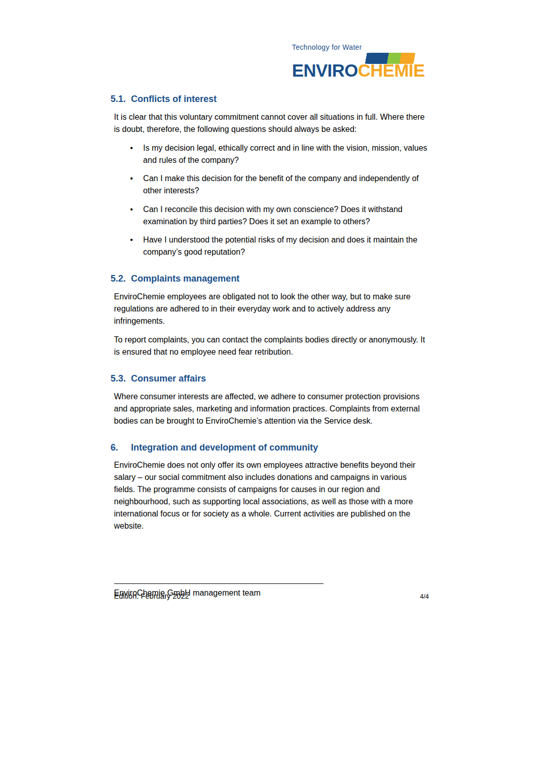Technology for Water
ENVIRO CHEMIE
5.1. Conflicts of interest
It is clear that this voluntary commitment cannot cover all situations in full. Where there is doubt, therefore, the following questions should always be asked:
Is my decision legal, ethically correct and in line with the vision, mission, values and rules of the company?
Can I make this decision for the benefit of the company and independently of other interests?
Can I reconcile this decision with my own conscience? Does it withstand examination by third parties? Does it set an example to others?
Have I understood the potential risks of my decision and does it maintain the company’s good reputation?
5.2. Complaints management
EnviroChemie employees are obligated not to look the other way, but to make sure regulations are adhered to in their everyday work and to actively address any infringements.
To report complaints, you can contact the complaints bodies directly or anonymously. It is ensured that no employee need fear retribution.
5.3. Consumer affairs
Where consumer interests are affected, we adhere to consumer protection provisions and appropriate sales, marketing and information practices. Complaints from external bodies can be brought to EnviroChemie’s attention via the Service desk.
6. Integration and development of community
EnviroChemie does not only offer its own employees attractive benefits beyond their salary – our social commitment also includes donations and campaigns in various fields. The programme consists of campaigns for causes in our region and neighbourhood, such as supporting local associations, as well as those with a more international focus or for society as a whole. Current activities are published on the website.
EnviroChemie GmbH management team
Edition: February 2022 4/4